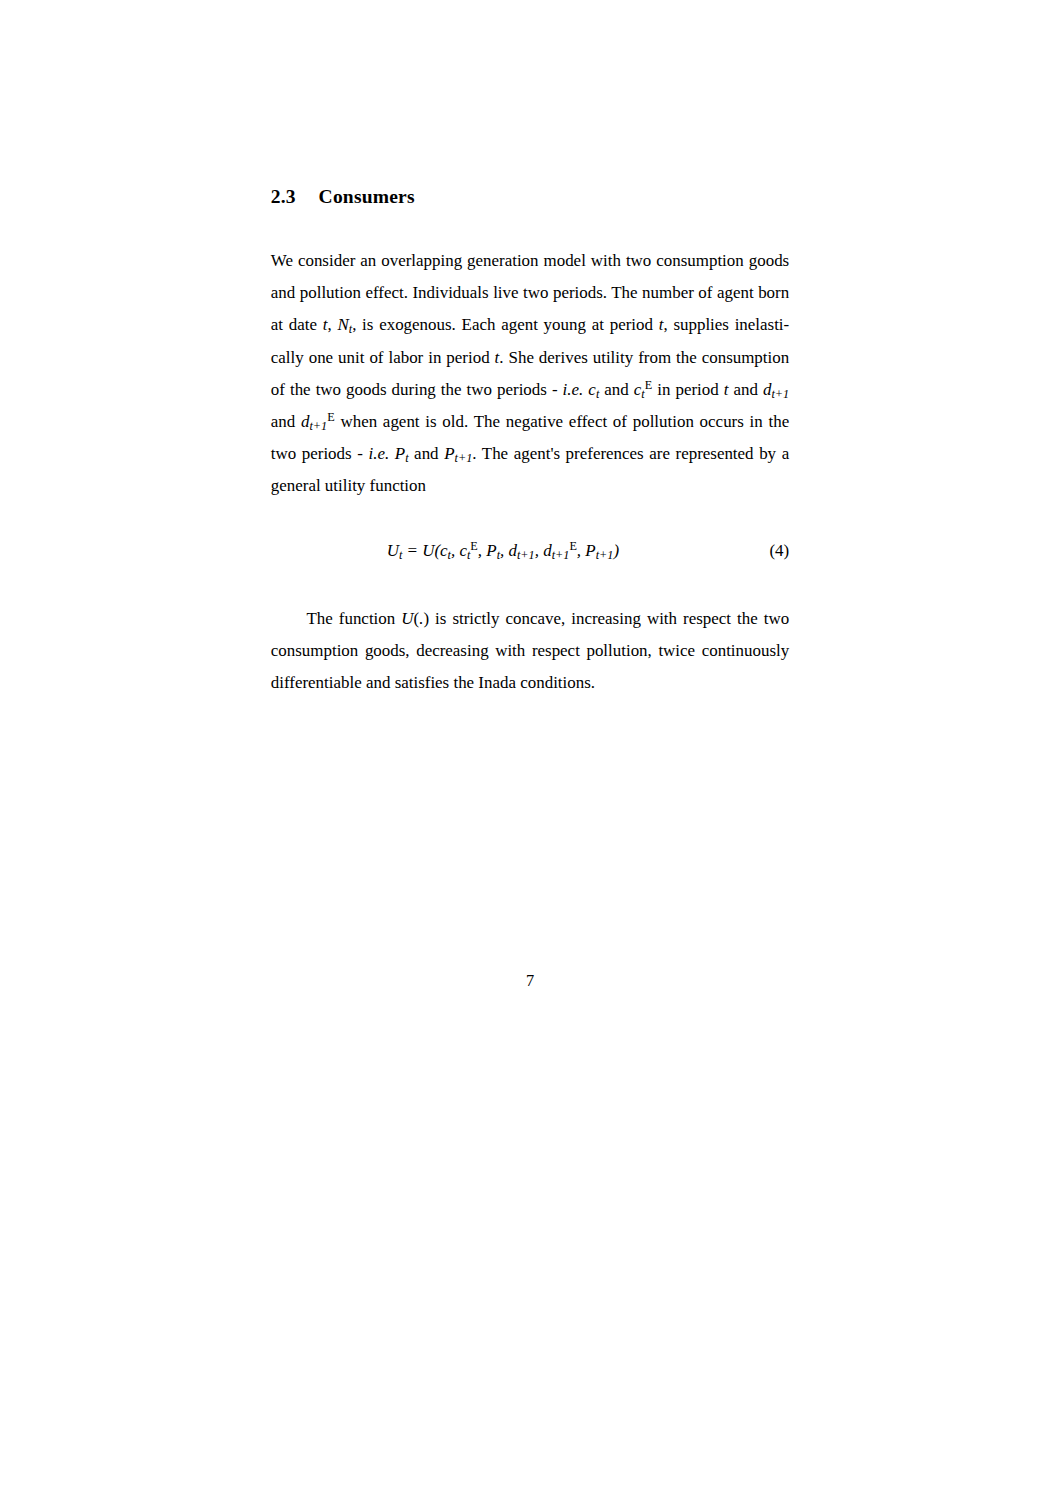2.3 Consumers
We consider an overlapping generation model with two consumption goods and pollution effect. Individuals live two periods. The number of agent born at date t, Nt, is exogenous. Each agent young at period t, supplies inelastically one unit of labor in period t. She derives utility from the consumption of the two goods during the two periods - i.e. ct and ctE in period t and dt+1 and dt+1E when agent is old. The negative effect of pollution occurs in the two periods - i.e. Pt and Pt+1. The agent's preferences are represented by a general utility function
Ut = U(ct, ctE, Pt, dt+1, dt+1E, Pt+1)
(4)
The function U(.) is strictly concave, increasing with respect the two consumption goods, decreasing with respect pollution, twice continuously differentiable and satisfies the Inada conditions.
7